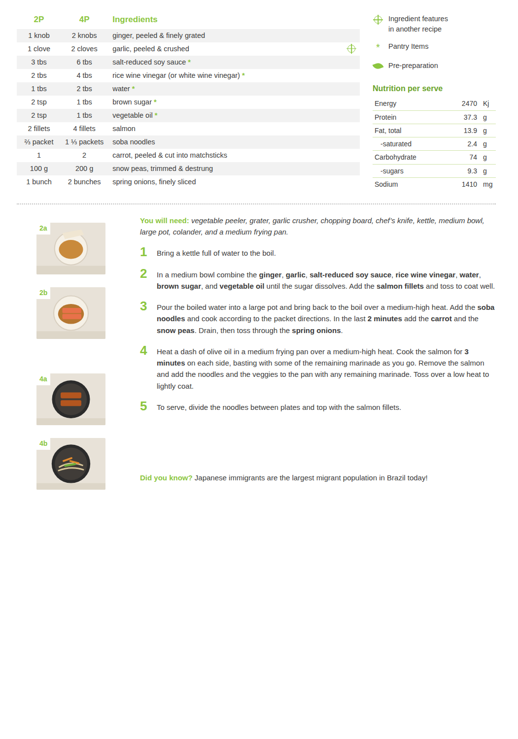| 2P | 4P | Ingredients | |
| --- | --- | --- | --- |
| 1 knob | 2 knobs | ginger, peeled & finely grated | |
| 1 clove | 2 cloves | garlic, peeled & crushed | |
| 3 tbs | 6 tbs | salt-reduced soy sauce * | |
| 2 tbs | 4 tbs | rice wine vinegar (or white wine vinegar) * | |
| 1 tbs | 2 tbs | water * | |
| 2 tsp | 1 tbs | brown sugar * | |
| 2 tsp | 1 tbs | vegetable oil * | |
| 2 fillets | 4 fillets | salmon | |
| ⅔ packet | 1 ⅓ packets | soba noodles | |
| 1 | 2 | carrot, peeled & cut into matchsticks | |
| 100 g | 200 g | snow peas, trimmed & destrung | |
| 1 bunch | 2 bunches | spring onions, finely sliced | |
Ingredient features
in another recipe
*
Pantry Items
Pre-preparation
Nutrition per serve
| Energy | 2470 | Kj |
| Protein | 37.3 | g |
| Fat, total | 13.9 | g |
| -saturated | 2.4 | g |
| Carbohydrate | 74 | g |
| -sugars | 9.3 | g |
| Sodium | 1410 | mg |
2a
2b
4a
4b
You will need: vegetable peeler, grater, garlic crusher, chopping board, chef’s knife, kettle, medium bowl, large pot, colander, and a medium frying pan.
Bring a kettle full of water to the boil.
In a medium bowl combine the ginger, garlic, salt-reduced soy sauce, rice wine vinegar, water, brown sugar, and vegetable oil until the sugar dissolves. Add the salmon fillets and toss to coat well.
Pour the boiled water into a large pot and bring back to the boil over a medium-high heat. Add the soba noodles and cook according to the packet directions. In the last 2 minutes add the carrot and the snow peas. Drain, then toss through the spring onions.
Heat a dash of olive oil in a medium frying pan over a medium-high heat. Cook the salmon for 3 minutes on each side, basting with some of the remaining marinade as you go. Remove the salmon and add the noodles and the veggies to the pan with any remaining marinade. Toss over a low heat to lightly coat.
To serve, divide the noodles between plates and top with the salmon fillets.
Did you know? Japanese immigrants are the largest migrant population in Brazil today!